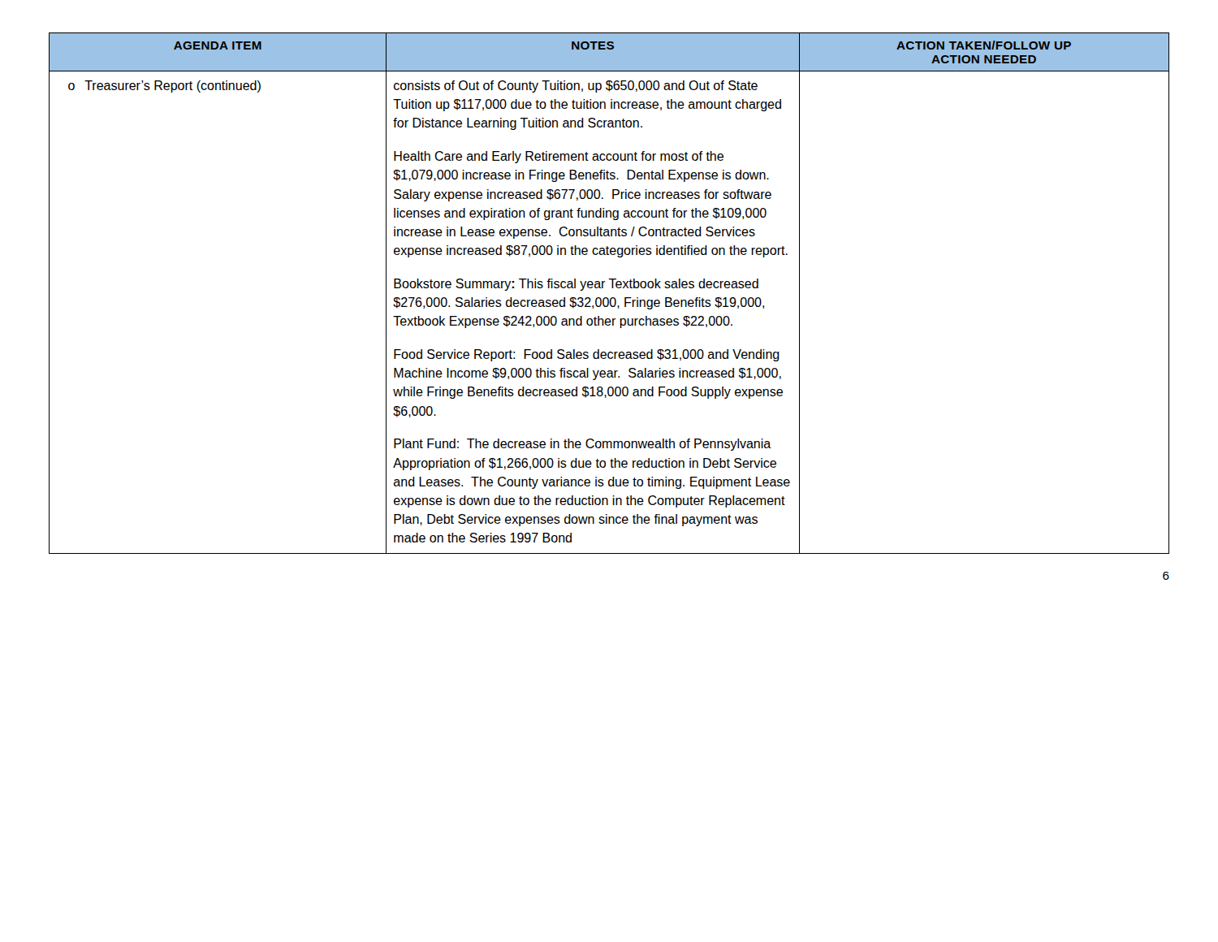| AGENDA ITEM | NOTES | ACTION TAKEN/FOLLOW UP ACTION NEEDED |
| --- | --- | --- |
| Treasurer’s Report (continued) | consists of Out of County Tuition, up $650,000 and Out of State Tuition up $117,000 due to the tuition increase, the amount charged for Distance Learning Tuition and Scranton. Health Care and Early Retirement account for most of the $1,079,000 increase in Fringe Benefits. Dental Expense is down. Salary expense increased $677,000. Price increases for software licenses and expiration of grant funding account for the $109,000 increase in Lease expense. Consultants / Contracted Services expense increased $87,000 in the categories identified on the report. Bookstore Summary : This fiscal year Textbook sales decreased $276,000. Salaries decreased $32,000, Fringe Benefits $19,000, Textbook Expense $242,000 and other purchases $22,000. Food Service Report: Food Sales decreased $31,000 and Vending Machine Income $9,000 this fiscal year. Salaries increased $1,000, while Fringe Benefits decreased $18,000 and Food Supply expense $6,000. Plant Fund: The decrease in the Commonwealth of Pennsylvania Appropriation of $1,266,000 is due to the reduction in Debt Service and Leases. The County variance is due to timing. Equipment Lease expense is down due to the reduction in the Computer Replacement Plan, Debt Service expenses down since the final payment was made on the Series 1997 Bond | |
6